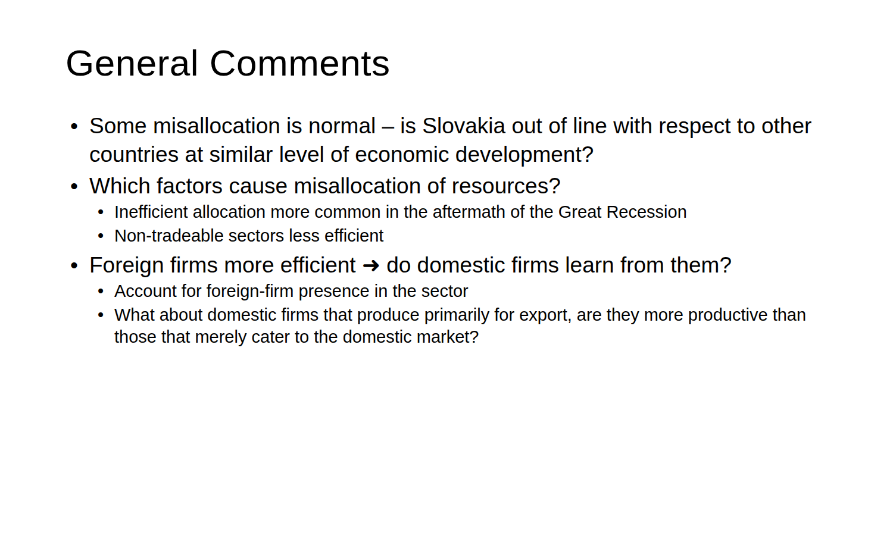General Comments
Some misallocation is normal – is Slovakia out of line with respect to other countries at similar level of economic development?
Which factors cause misallocation of resources?
Inefficient allocation more common in the aftermath of the Great Recession
Non-tradeable sectors less efficient
Foreign firms more efficient ➜ do domestic firms learn from them?
Account for foreign-firm presence in the sector
What about domestic firms that produce primarily for export, are they more productive than those that merely cater to the domestic market?